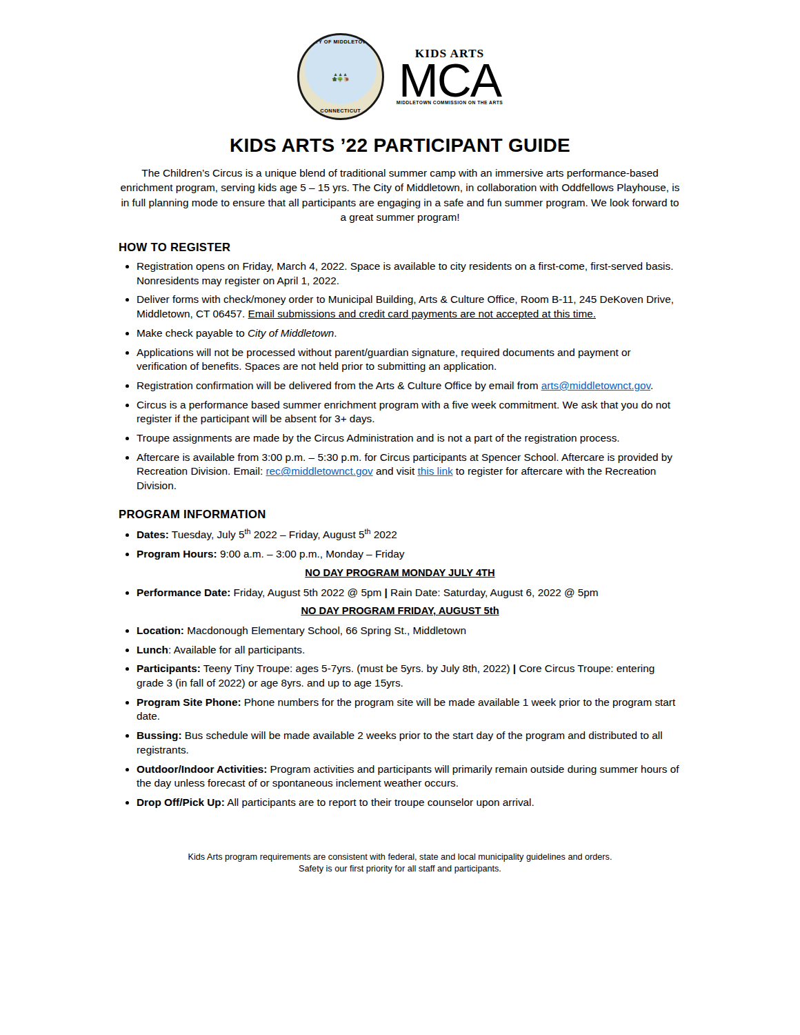CITY OF MIDDLETOWN
▲▲▲
🛣🌳🐌
CONNECTICUT
KIDS ARTS
MCA
MIDDLETOWN COMMISSION ON THE ARTS
KIDS ARTS ’22 PARTICIPANT GUIDE
The Children’s Circus is a unique blend of traditional summer camp with an immersive arts performance-based enrichment program, serving kids age 5 – 15 yrs. The City of Middletown, in collaboration with Oddfellows Playhouse, is in full planning mode to ensure that all participants are engaging in a safe and fun summer program. We look forward to a great summer program!
HOW TO REGISTER
Registration opens on Friday, March 4, 2022. Space is available to city residents on a first-come, first-served basis. Nonresidents may register on April 1, 2022.
Deliver forms with check/money order to Municipal Building, Arts & Culture Office, Room B-11, 245 DeKoven Drive, Middletown, CT 06457. Email submissions and credit card payments are not accepted at this time.
Make check payable to City of Middletown.
Applications will not be processed without parent/guardian signature, required documents and payment or verification of benefits. Spaces are not held prior to submitting an application.
Registration confirmation will be delivered from the Arts & Culture Office by email from arts@middletownct.gov.
Circus is a performance based summer enrichment program with a five week commitment. We ask that you do not register if the participant will be absent for 3+ days.
Troupe assignments are made by the Circus Administration and is not a part of the registration process.
Aftercare is available from 3:00 p.m. – 5:30 p.m. for Circus participants at Spencer School. Aftercare is provided by Recreation Division. Email: rec@middletownct.gov and visit this link to register for aftercare with the Recreation Division.
PROGRAM INFORMATION
Dates: Tuesday, July 5th 2022 – Friday, August 5th 2022
Program Hours: 9:00 a.m. – 3:00 p.m., Monday – Friday
NO DAY PROGRAM MONDAY JULY 4TH
Performance Date: Friday, August 5th 2022 @ 5pm | Rain Date: Saturday, August 6, 2022 @ 5pm
NO DAY PROGRAM FRIDAY, AUGUST 5th
Location: Macdonough Elementary School, 66 Spring St., Middletown
Lunch: Available for all participants.
Participants: Teeny Tiny Troupe: ages 5-7yrs. (must be 5yrs. by July 8th, 2022) | Core Circus Troupe: entering grade 3 (in fall of 2022) or age 8yrs. and up to age 15yrs.
Program Site Phone: Phone numbers for the program site will be made available 1 week prior to the program start date.
Bussing: Bus schedule will be made available 2 weeks prior to the start day of the program and distributed to all registrants.
Outdoor/Indoor Activities: Program activities and participants will primarily remain outside during summer hours of the day unless forecast of or spontaneous inclement weather occurs.
Drop Off/Pick Up: All participants are to report to their troupe counselor upon arrival.
Kids Arts program requirements are consistent with federal, state and local municipality guidelines and orders.
Safety is our first priority for all staff and participants.